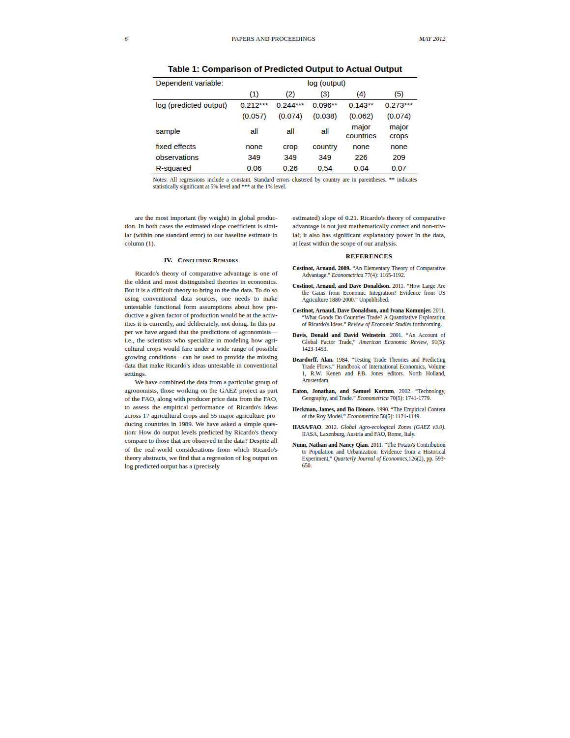6
PAPERS AND PROCEEDINGS
MAY 2012
Table 1: Comparison of Predicted Output to Actual Output
| Dependent variable: | log (output) |
| | (1) | (2) | (3) | (4) | (5) |
| log (predicted output) | 0.212*** | 0.244*** | 0.096** | 0.143** | 0.273*** |
| | (0.057) | (0.074) | (0.038) | (0.062) | (0.074) |
| sample | all | all | all | major countries | major crops |
| fixed effects | none | crop | country | none | none |
| observations | 349 | 349 | 349 | 226 | 209 |
| R-squared | 0.06 | 0.26 | 0.54 | 0.04 | 0.07 |
Notes: All regressions include a constant. Standard errors clustered by country are in parentheses. ** indicates statistically significant at 5% level and *** at the 1% level.
are the most important (by weight) in global production. In both cases the estimated slope coefficient is similar (within one standard error) to our baseline estimate in column (1).
IV. Concluding Remarks
Ricardo's theory of comparative advantage is one of the oldest and most distinguished theories in economics. But it is a difficult theory to bring to the the data. To do so using conventional data sources, one needs to make untestable functional form assumptions about how productive a given factor of production would be at the activities it is currently, and deliberately, not doing. In this paper we have argued that the predictions of agronomists—i.e., the scientists who specialize in modeling how agricultural crops would fare under a wide range of possible growing conditions—can be used to provide the missing data that make Ricardo's ideas untestable in conventional settings.
We have combined the data from a particular group of agronomists, those working on the GAEZ project as part of the FAO, along with producer price data from the FAO, to assess the empirical performance of Ricardo's ideas across 17 agricultural crops and 55 major agriculture-producing countries in 1989. We have asked a simple question: How do output levels predicted by Ricardo's theory compare to those that are observed in the data? Despite all of the real-world considerations from which Ricardo's theory abstracts, we find that a regression of log output on log predicted output has a (precisely
estimated) slope of 0.21. Ricardo's theory of comparative advantage is not just mathematically correct and non-trivial; it also has significant explanatory power in the data, at least within the scope of our analysis.
REFERENCES
Costinot, Arnaud. 2009. “An Elementary Theory of Comparative Advantage.” Econometrica 77(4): 1165-1192.
Costinot, Arnaud, and Dave Donaldson. 2011. “How Large Are the Gains from Economic Integration? Evidence from US Agriculture 1880-2000.” Unpublished.
Costinot, Arnaud, Dave Donaldson, and Ivana Komunjer. 2011. “What Goods Do Countries Trade? A Quantitative Exploration of Ricardo's Ideas.” Review of Economic Studies forthcoming.
Davis, Donald and David Weinstein. 2001. “An Account of Global Factor Trade,” American Economic Review, 91(5): 1423-1453.
Deardorff, Alan. 1984. “Testing Trade Theories and Predicting Trade Flows.” Handbook of International Economics, Volume 1, R.W. Kenen and P.B. Jones editors. North Holland, Amsterdam.
Eaton, Jonathan, and Samuel Kortum. 2002. “Technology, Geography, and Trade.” Econometrica 70(5): 1741-1779.
Heckman, James, and Bo Honore. 1990. “The Empirical Content of the Roy Model.” Econometrica 58(5): 1121-1149.
IIASA/FAO. 2012. Global Agro-ecological Zones (GAEZ v3.0). IIASA, Laxenburg, Austria and FAO, Rome, Italy.
Nunn, Nathan and Nancy Qian. 2011. “The Potato's Contribution to Population and Urbanization: Evidence from a Historical Experiment,” Quarterly Journal of Economics,126(2), pp. 593-650.